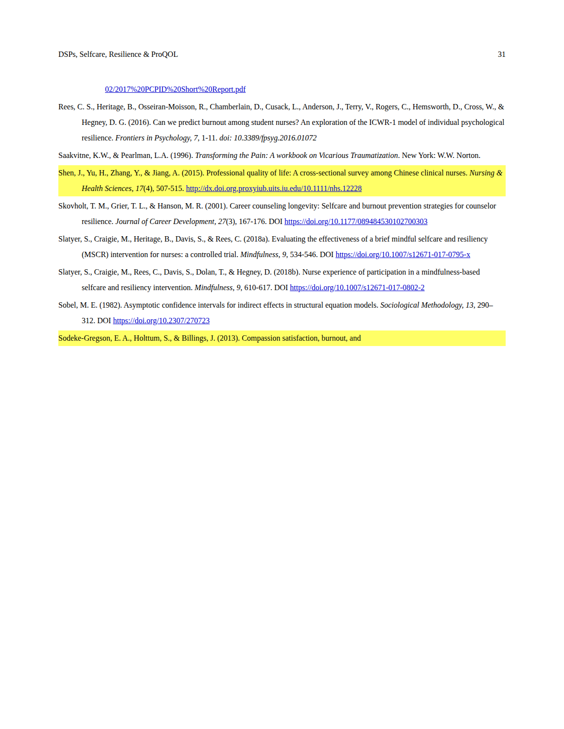DSPs, Selfcare, Resilience & ProQOL 31
02/2017%20PCPID%20Short%20Report.pdf
Rees, C. S., Heritage, B., Osseiran-Moisson, R., Chamberlain, D., Cusack, L., Anderson, J., Terry, V., Rogers, C., Hemsworth, D., Cross, W., & Hegney, D. G. (2016). Can we predict burnout among student nurses? An exploration of the ICWR-1 model of individual psychological resilience. Frontiers in Psychology, 7, 1-11. doi: 10.3389/fpsyg.2016.01072
Saakvitne, K.W., & Pearlman, L.A. (1996). Transforming the Pain: A workbook on Vicarious Traumatization. New York: W.W. Norton.
Shen, J., Yu, H., Zhang, Y., & Jiang, A. (2015). Professional quality of life: A cross-sectional survey among Chinese clinical nurses. Nursing & Health Sciences, 17(4), 507-515. http://dx.doi.org.proxyiub.uits.iu.edu/10.1111/nhs.12228
Skovholt, T. M., Grier, T. L., & Hanson, M. R. (2001). Career counseling longevity: Selfcare and burnout prevention strategies for counselor resilience. Journal of Career Development, 27(3), 167-176. DOI https://doi.org/10.1177/089484530102700303
Slatyer, S., Craigie, M., Heritage, B., Davis, S., & Rees, C. (2018a). Evaluating the effectiveness of a brief mindful selfcare and resiliency (MSCR) intervention for nurses: a controlled trial. Mindfulness, 9, 534-546. DOI https://doi.org/10.1007/s12671-017-0795-x
Slatyer, S., Craigie, M., Rees, C., Davis, S., Dolan, T., & Hegney, D. (2018b). Nurse experience of participation in a mindfulness-based selfcare and resiliency intervention. Mindfulness, 9, 610-617. DOI https://doi.org/10.1007/s12671-017-0802-2
Sobel, M. E. (1982). Asymptotic confidence intervals for indirect effects in structural equation models. Sociological Methodology, 13, 290–312. DOI https://doi.org/10.2307/270723
Sodeke-Gregson, E. A., Holttum, S., & Billings, J. (2013). Compassion satisfaction, burnout, and